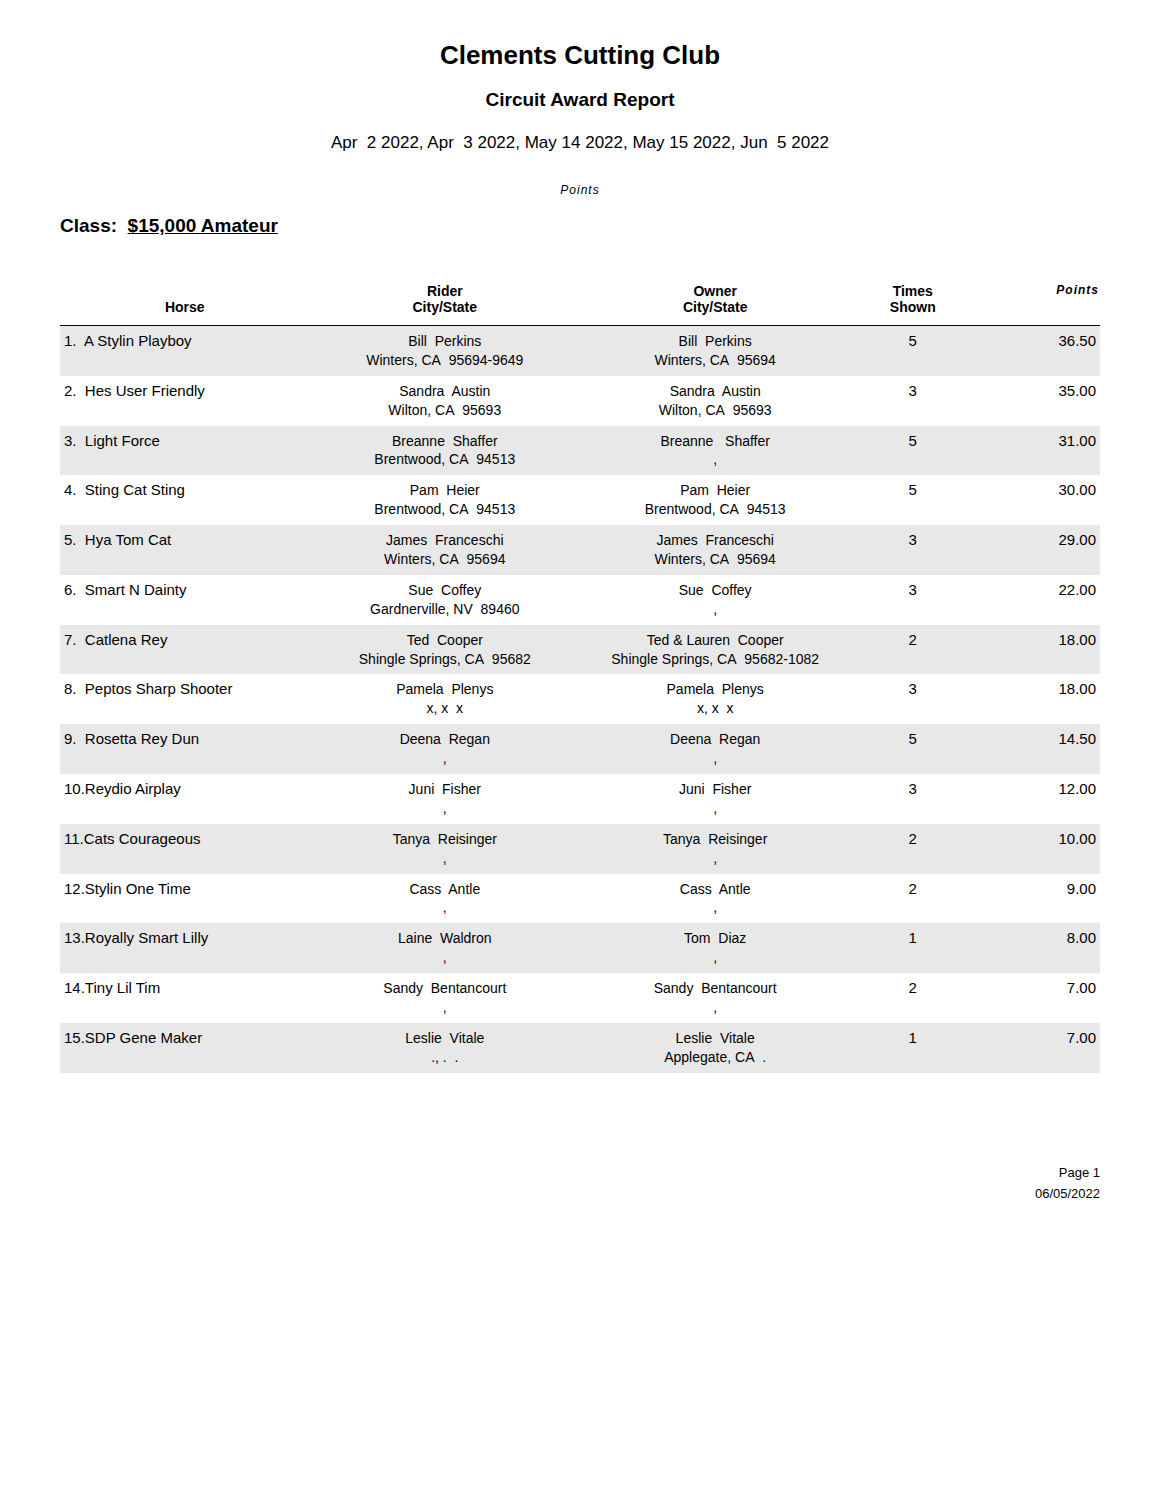Clements Cutting Club
Circuit Award Report
Apr 2 2022, Apr 3 2022, May 14 2022, May 15 2022, Jun 5 2022
Points
Class: $15,000 Amateur
| Horse | Rider City/State | Owner City/State | Times Shown | Points |
| --- | --- | --- | --- | --- |
| 1. A Stylin Playboy | Bill Perkins Winters, CA 95694-9649 | Bill Perkins Winters, CA 95694 | 5 | 36.50 |
| 2. Hes User Friendly | Sandra Austin Wilton, CA 95693 | Sandra Austin Wilton, CA 95693 | 3 | 35.00 |
| 3. Light Force | Breanne Shaffer Brentwood, CA 94513 | Breanne Shaffer , | 5 | 31.00 |
| 4. Sting Cat Sting | Pam Heier Brentwood, CA 94513 | Pam Heier Brentwood, CA 94513 | 5 | 30.00 |
| 5. Hya Tom Cat | James Franceschi Winters, CA 95694 | James Franceschi Winters, CA 95694 | 3 | 29.00 |
| 6. Smart N Dainty | Sue Coffey Gardnerville, NV 89460 | Sue Coffey , | 3 | 22.00 |
| 7. Catlena Rey | Ted Cooper Shingle Springs, CA 95682 | Ted & Lauren Cooper Shingle Springs, CA 95682-1082 | 2 | 18.00 |
| 8. Peptos Sharp Shooter | Pamela Plenys x, x x | Pamela Plenys x, x x | 3 | 18.00 |
| 9. Rosetta Rey Dun | Deena Regan , | Deena Regan , | 5 | 14.50 |
| 10.Reydio Airplay | Juni Fisher , | Juni Fisher , | 3 | 12.00 |
| 11.Cats Courageous | Tanya Reisinger , | Tanya Reisinger , | 2 | 10.00 |
| 12.Stylin One Time | Cass Antle , | Cass Antle , | 2 | 9.00 |
| 13.Royally Smart Lilly | Laine Waldron , | Tom Diaz , | 1 | 8.00 |
| 14.Tiny Lil Tim | Sandy Bentancourt , | Sandy Bentancourt , | 2 | 7.00 |
| 15.SDP Gene Maker | Leslie Vitale ., . . | Leslie Vitale Applegate, CA . | 1 | 7.00 |
Page 1
06/05/2022